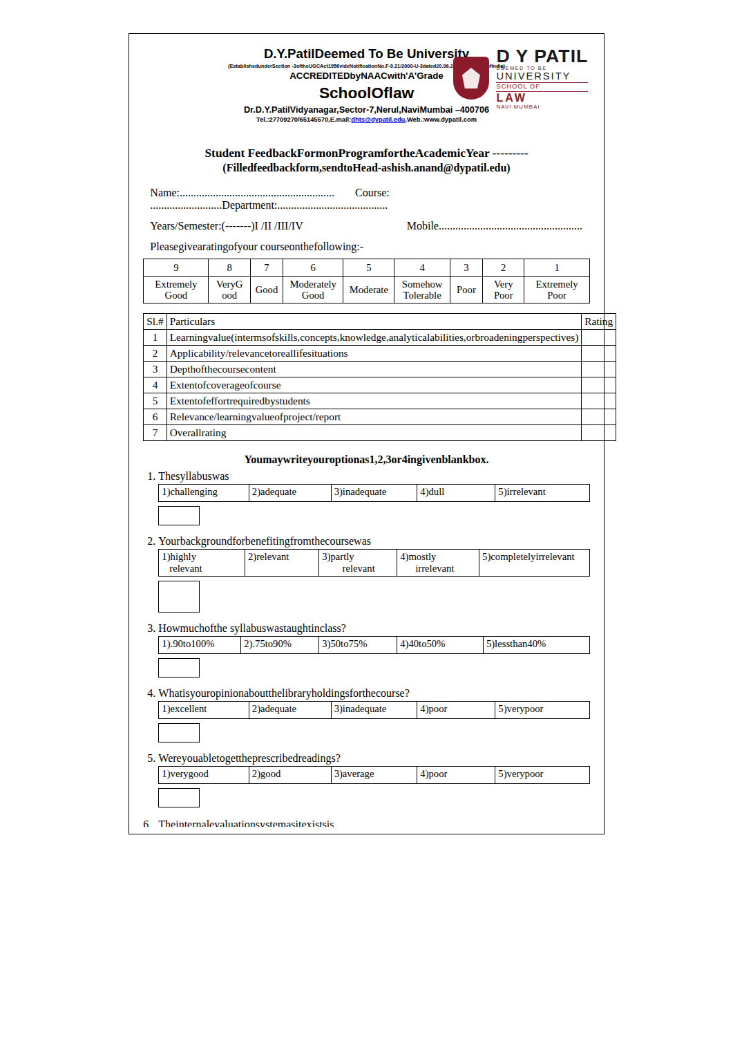D Y PATIL
DEEMED TO BE
UNIVERSITY
SCHOOL OF
LAW
NAVI MUMBAI
D.Y.PatilDeemed To Be University
(EstablishedunderSection -3oftheUGCAct1956videNotificationNo.F-9.21/2000-U-3dated20.06.2003oftheGovt.ofIndia)
ACCREDITEDbyNAACwith'A'Grade
SchoolOflaw
Dr.D.Y.PatilVidyanagar,Sector-7,Nerul,NaviMumbai –400706
Tel.:27709270/65145570,E.mail:dhts@dypatil.edu,Web.:www.dypatil.com
Student FeedbackFormonProgramfortheAcademicYear ---------
(Filledfeedbackform,sendtoHead-ashish.anand@dypatil.edu)
Name:........................................................ Course: ..........................Department:........................................
Years/Semester:(-------)I /II /III/IV Mobile....................................................
Pleasegivearatingofyour courseonthefollowing:-
| 9 | 8 | 7 | 6 | 5 | 4 | 3 | 2 | 1 |
| Extremely Good | VeryG ood | Good | Moderately Good | Moderate | Somehow Tolerable | Poor | Very Poor | Extremely Poor |
| Sl.# | Particulars | Rating |
| --- | --- | --- |
| 1 | Learningvalue(intermsofskills,concepts,knowledge,analyticalabilities,orbroadeningperspectives) | |
| 2 | Applicability/relevancetoreallifesituations | |
| 3 | Depthofthecoursecontent | |
| 4 | Extentofcoverageofcourse | |
| 5 | Extentofeffortrequiredbystudents | |
| 6 | Relevance/learningvalueofproject/report | |
| 7 | Overallrating | |
Youmaywriteyouroptionas1,2,3or4ingivenblankbox.
Thesyllabuswas
| 1)challenging | 2)adequate | 3)inadequate | 4)dull | 5)irrelevant |
Yourbackgroundforbenefitingfromthecoursewas
| 1)highly relevant | 2)relevant | 3)partly relevant | 4)mostly irrelevant | 5)completelyirrelevant |
Howmuchofthe syllabuswastaughtinclass?
| 1).90to100% | 2).75to90% | 3)50to75% | 4)40to50% | 5)lessthan40% |
Whatisyouropinionaboutthelibraryholdingsforthecourse?
| 1)excellent | 2)adequate | 3)inadequate | 4)poor | 5)verypoor |
Wereyouabletogettheprescribedreadings?
| 1)verygood | 2)good | 3)average | 4)poor | 5)verypoor |
6. Theinternalevaluationsystemasitexistsis